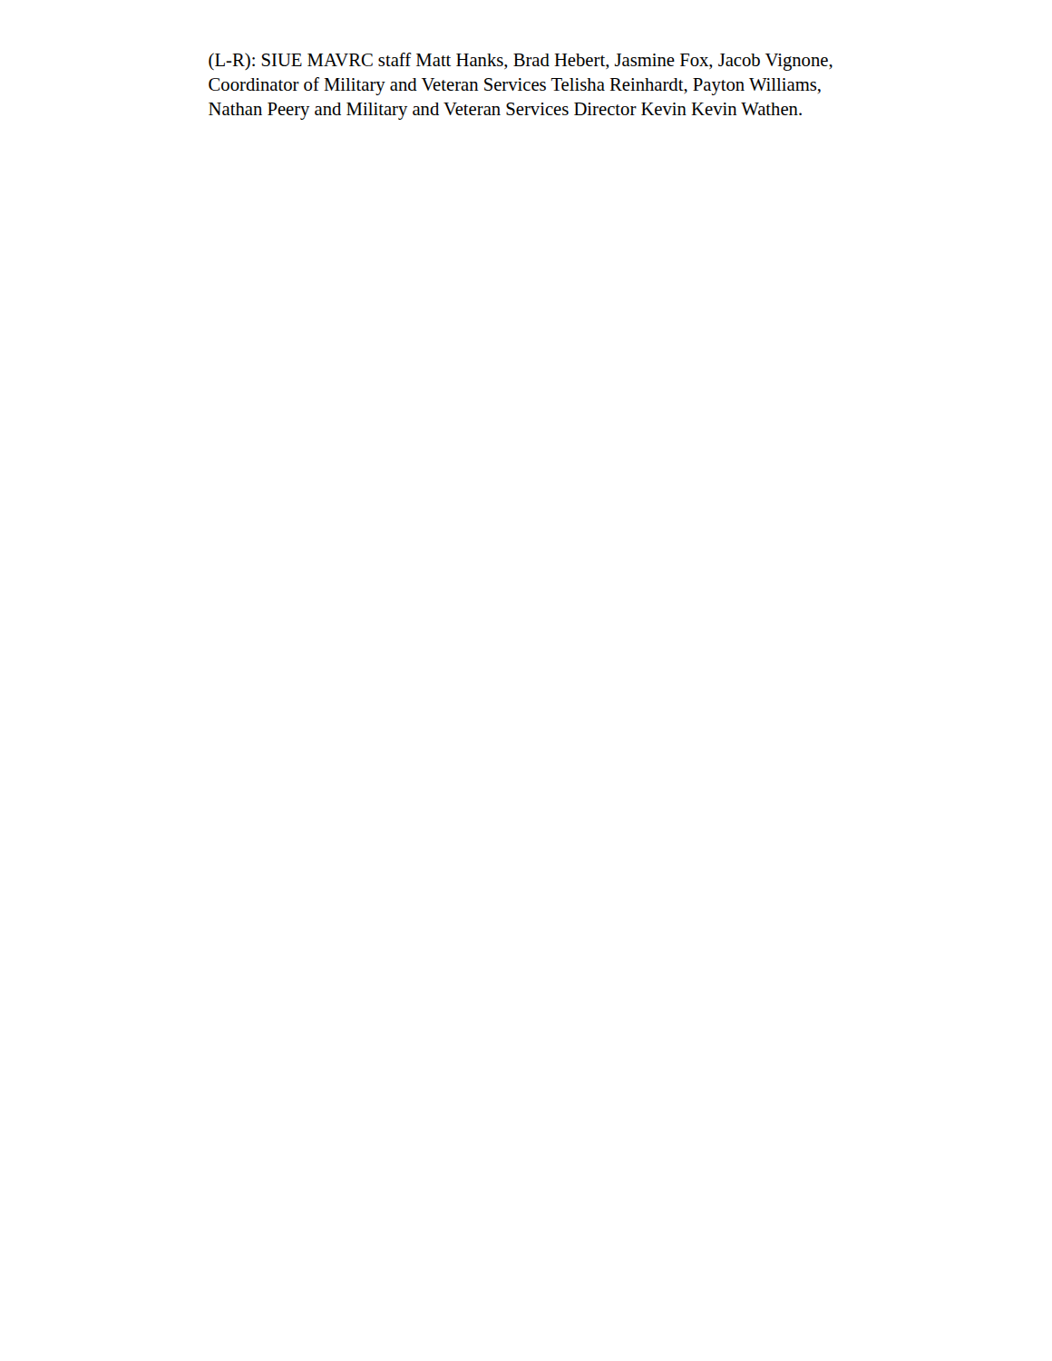(L-R): SIUE MAVRC staff Matt Hanks, Brad Hebert, Jasmine Fox, Jacob Vignone, Coordinator of Military and Veteran Services Telisha Reinhardt, Payton Williams, Nathan Peery and Military and Veteran Services Director Kevin Kevin Wathen.